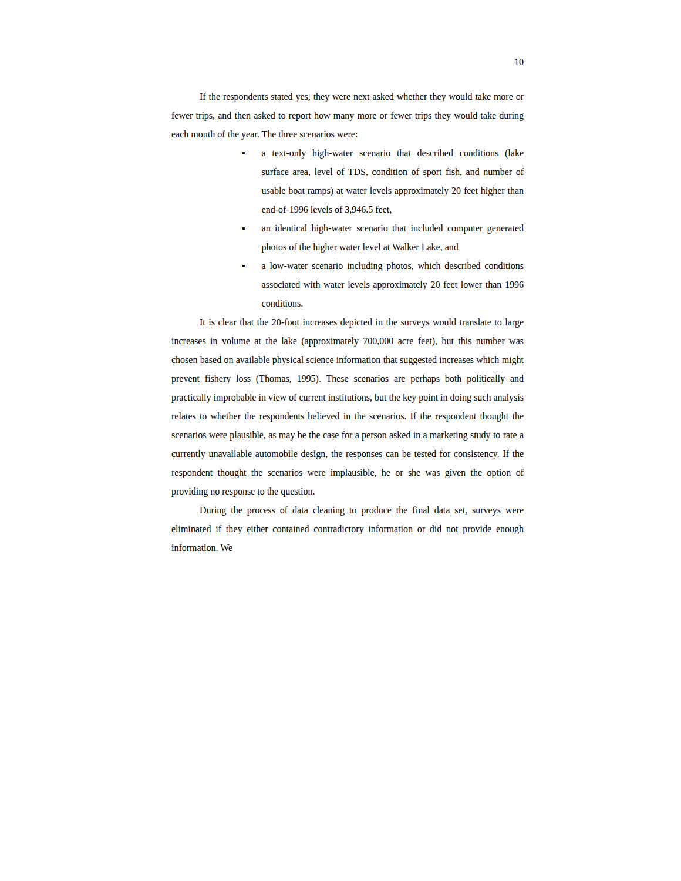10
If the respondents stated yes, they were next asked whether they would take more or fewer trips, and then asked to report how many more or fewer trips they would take during each month of the year. The three scenarios were:
a text-only high-water scenario that described conditions (lake surface area, level of TDS, condition of sport fish, and number of usable boat ramps) at water levels approximately 20 feet higher than end-of-1996 levels of 3,946.5 feet,
an identical high-water scenario that included computer generated photos of the higher water level at Walker Lake, and
a low-water scenario including photos, which described conditions associated with water levels approximately 20 feet lower than 1996 conditions.
It is clear that the 20-foot increases depicted in the surveys would translate to large increases in volume at the lake (approximately 700,000 acre feet), but this number was chosen based on available physical science information that suggested increases which might prevent fishery loss (Thomas, 1995). These scenarios are perhaps both politically and practically improbable in view of current institutions, but the key point in doing such analysis relates to whether the respondents believed in the scenarios. If the respondent thought the scenarios were plausible, as may be the case for a person asked in a marketing study to rate a currently unavailable automobile design, the responses can be tested for consistency. If the respondent thought the scenarios were implausible, he or she was given the option of providing no response to the question.
During the process of data cleaning to produce the final data set, surveys were eliminated if they either contained contradictory information or did not provide enough information. We